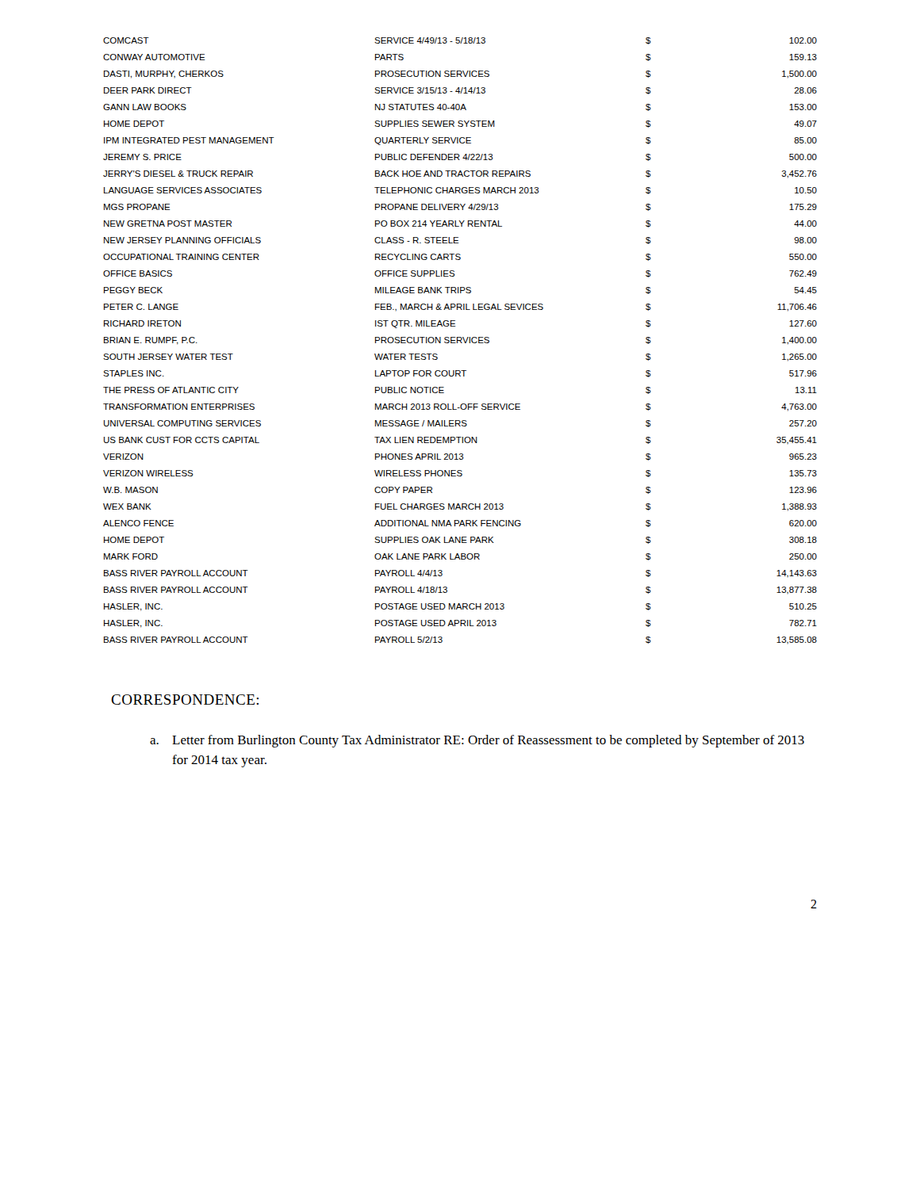| Comcast | Service 4/49/13 - 5/18/13 | $ | 102.00 |
| Conway Automotive | Parts | $ | 159.13 |
| Dasti, Murphy, Cherkos | Prosecution Services | $ | 1,500.00 |
| Deer Park Direct | Service 3/15/13 - 4/14/13 | $ | 28.06 |
| Gann Law Books | NJ Statutes 40-40A | $ | 153.00 |
| Home Depot | Supplies Sewer System | $ | 49.07 |
| IPM Integrated Pest Management | Quarterly Service | $ | 85.00 |
| Jeremy S. Price | Public Defender 4/22/13 | $ | 500.00 |
| Jerry's Diesel & Truck Repair | Back Hoe and Tractor Repairs | $ | 3,452.76 |
| Language Services Associates | Telephonic Charges March 2013 | $ | 10.50 |
| MGS Propane | Propane Delivery 4/29/13 | $ | 175.29 |
| New Gretna Post Master | PO Box 214 Yearly Rental | $ | 44.00 |
| New Jersey Planning Officials | Class - R. Steele | $ | 98.00 |
| Occupational Training Center | Recycling Carts | $ | 550.00 |
| Office Basics | Office Supplies | $ | 762.49 |
| Peggy Beck | Mileage Bank Trips | $ | 54.45 |
| Peter C. Lange | Feb., March & April Legal Sevices | $ | 11,706.46 |
| Richard Ireton | Ist Qtr. Mileage | $ | 127.60 |
| Brian E. Rumpf, P.C. | Prosecution Services | $ | 1,400.00 |
| South Jersey Water Test | Water Tests | $ | 1,265.00 |
| Staples Inc. | Laptop for Court | $ | 517.96 |
| The Press of Atlantic City | Public Notice | $ | 13.11 |
| Transformation Enterprises | March 2013 Roll-Off Service | $ | 4,763.00 |
| Universal Computing Services | Message / Mailers | $ | 257.20 |
| US Bank Cust for CCTS Capital | Tax Lien Redemption | $ | 35,455.41 |
| Verizon | Phones April 2013 | $ | 965.23 |
| Verizon Wireless | Wireless Phones | $ | 135.73 |
| W.B. Mason | Copy Paper | $ | 123.96 |
| Wex Bank | Fuel Charges March 2013 | $ | 1,388.93 |
| Alenco Fence | Additional NMA Park Fencing | $ | 620.00 |
| Home Depot | Supplies Oak Lane Park | $ | 308.18 |
| Mark Ford | Oak Lane Park Labor | $ | 250.00 |
| Bass River Payroll Account | Payroll 4/4/13 | $ | 14,143.63 |
| Bass River Payroll Account | Payroll 4/18/13 | $ | 13,877.38 |
| Hasler, Inc. | Postage Used March 2013 | $ | 510.25 |
| Hasler, Inc. | Postage Used April 2013 | $ | 782.71 |
| Bass River Payroll Account | Payroll 5/2/13 | $ | 13,585.08 |
CORRESPONDENCE:
Letter from Burlington County Tax Administrator RE: Order of Reassessment to be completed by September of 2013 for 2014 tax year.
2